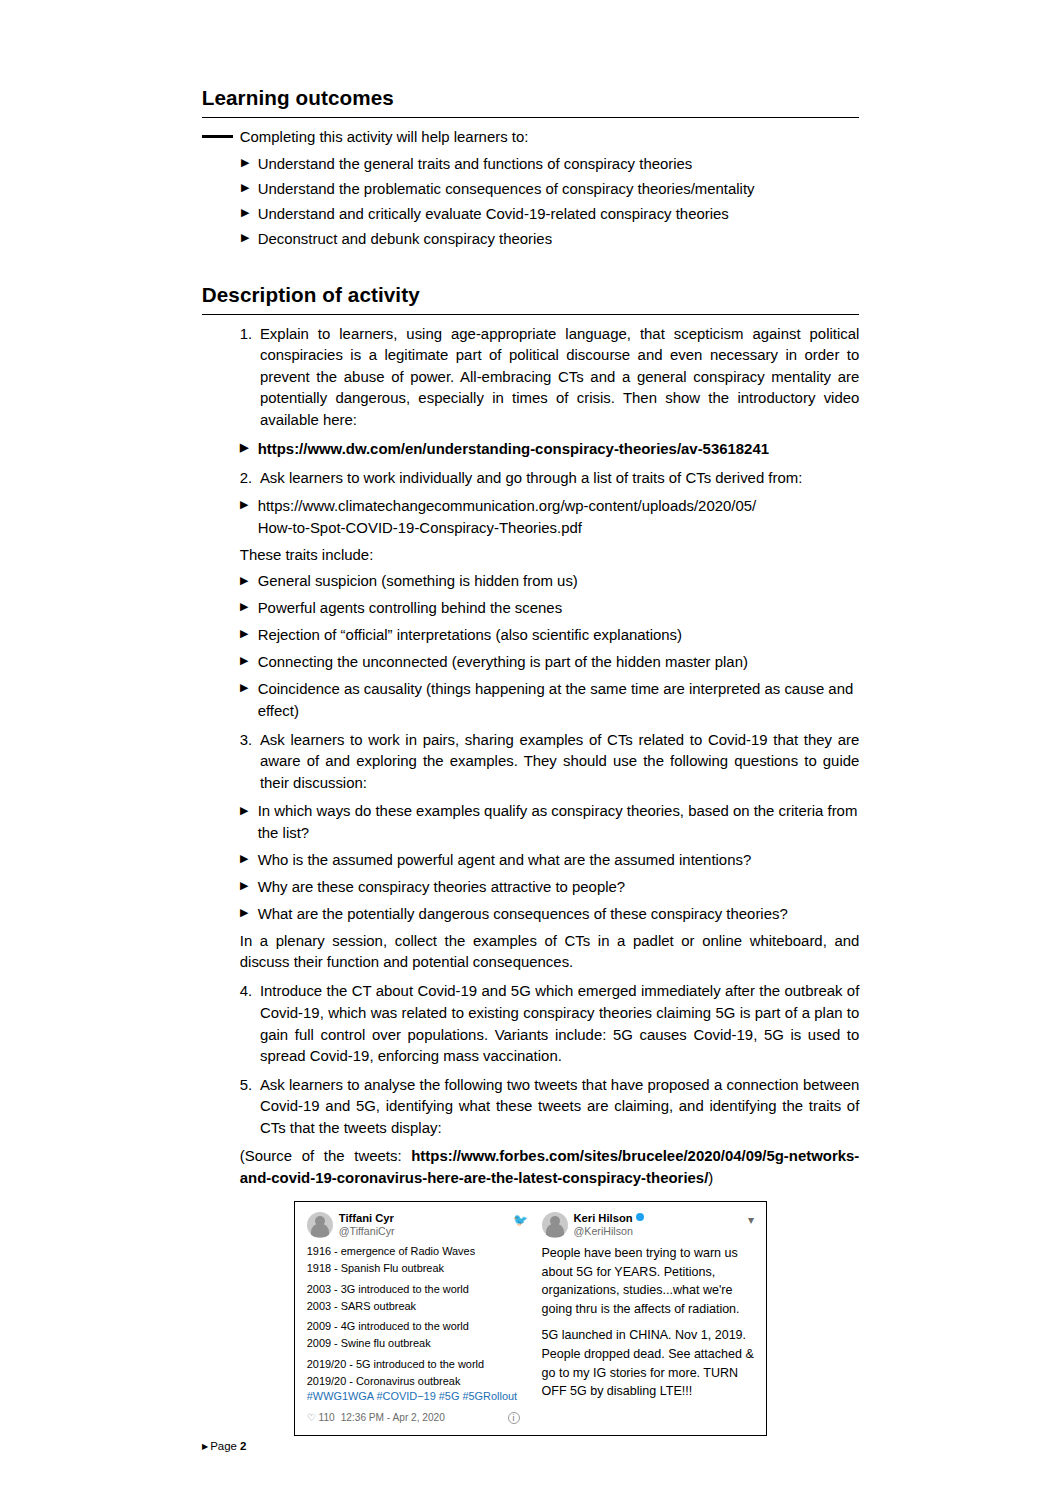Learning outcomes
Completing this activity will help learners to:
Understand the general traits and functions of conspiracy theories
Understand the problematic consequences of conspiracy theories/mentality
Understand and critically evaluate Covid-19-related conspiracy theories
Deconstruct and debunk conspiracy theories
Description of activity
Explain to learners, using age-appropriate language, that scepticism against political conspiracies is a legitimate part of political discourse and even necessary in order to prevent the abuse of power. All-embracing CTs and a general conspiracy mentality are potentially dangerous, especially in times of crisis. Then show the introductory video available here:
https://www.dw.com/en/understanding-conspiracy-theories/av-53618241
Ask learners to work individually and go through a list of traits of CTs derived from:
https://www.climatechangecommunication.org/wp-content/uploads/2020/05/
How-to-Spot-COVID-19-Conspiracy-Theories.pdf
These traits include:
General suspicion (something is hidden from us)
Powerful agents controlling behind the scenes
Rejection of “official” interpretations (also scientific explanations)
Connecting the unconnected (everything is part of the hidden master plan)
Coincidence as causality (things happening at the same time are interpreted as cause and effect)
Ask learners to work in pairs, sharing examples of CTs related to Covid-19 that they are aware of and exploring the examples. They should use the following questions to guide their discussion:
In which ways do these examples qualify as conspiracy theories, based on the criteria from the list?
Who is the assumed powerful agent and what are the assumed intentions?
Why are these conspiracy theories attractive to people?
What are the potentially dangerous consequences of these conspiracy theories?
In a plenary session, collect the examples of CTs in a padlet or online whiteboard, and discuss their function and potential consequences.
Introduce the CT about Covid-19 and 5G which emerged immediately after the outbreak of Covid-19, which was related to existing conspiracy theories claiming 5G is part of a plan to gain full control over populations. Variants include: 5G causes Covid-19, 5G is used to spread Covid-19, enforcing mass vaccination.
Ask learners to analyse the following two tweets that have proposed a connection between Covid-19 and 5G, identifying what these tweets are claiming, and identifying the traits of CTs that the tweets display:
(Source of the tweets: https://www.forbes.com/sites/brucelee/2020/04/09/5g-networks-and-covid-19-coronavirus-here-are-the-latest-conspiracy-theories/)
🐦
Tiffani Cyr
@TiffaniCyr
1916 - emergence of Radio Waves
1918 - Spanish Flu outbreak
2003 - 3G introduced to the world
2003 - SARS outbreak
2009 - 4G introduced to the world
2009 - Swine flu outbreak
2019/20 - 5G introduced to the world
2019/20 - Coronavirus outbreak #WWG1WGA #COVID−19 #5G #5GRollout
♡ 110 12:36 PM - Apr 2, 2020 i
▾
Keri Hilson
@KeriHilson
People have been trying to warn us about 5G for YEARS. Petitions, organizations, studies...what we're going thru is the affects of radiation.
5G launched in CHINA. Nov 1, 2019. People dropped dead. See attached & go to my IG stories for more. TURN OFF 5G by disabling LTE!!!
▶Page 2